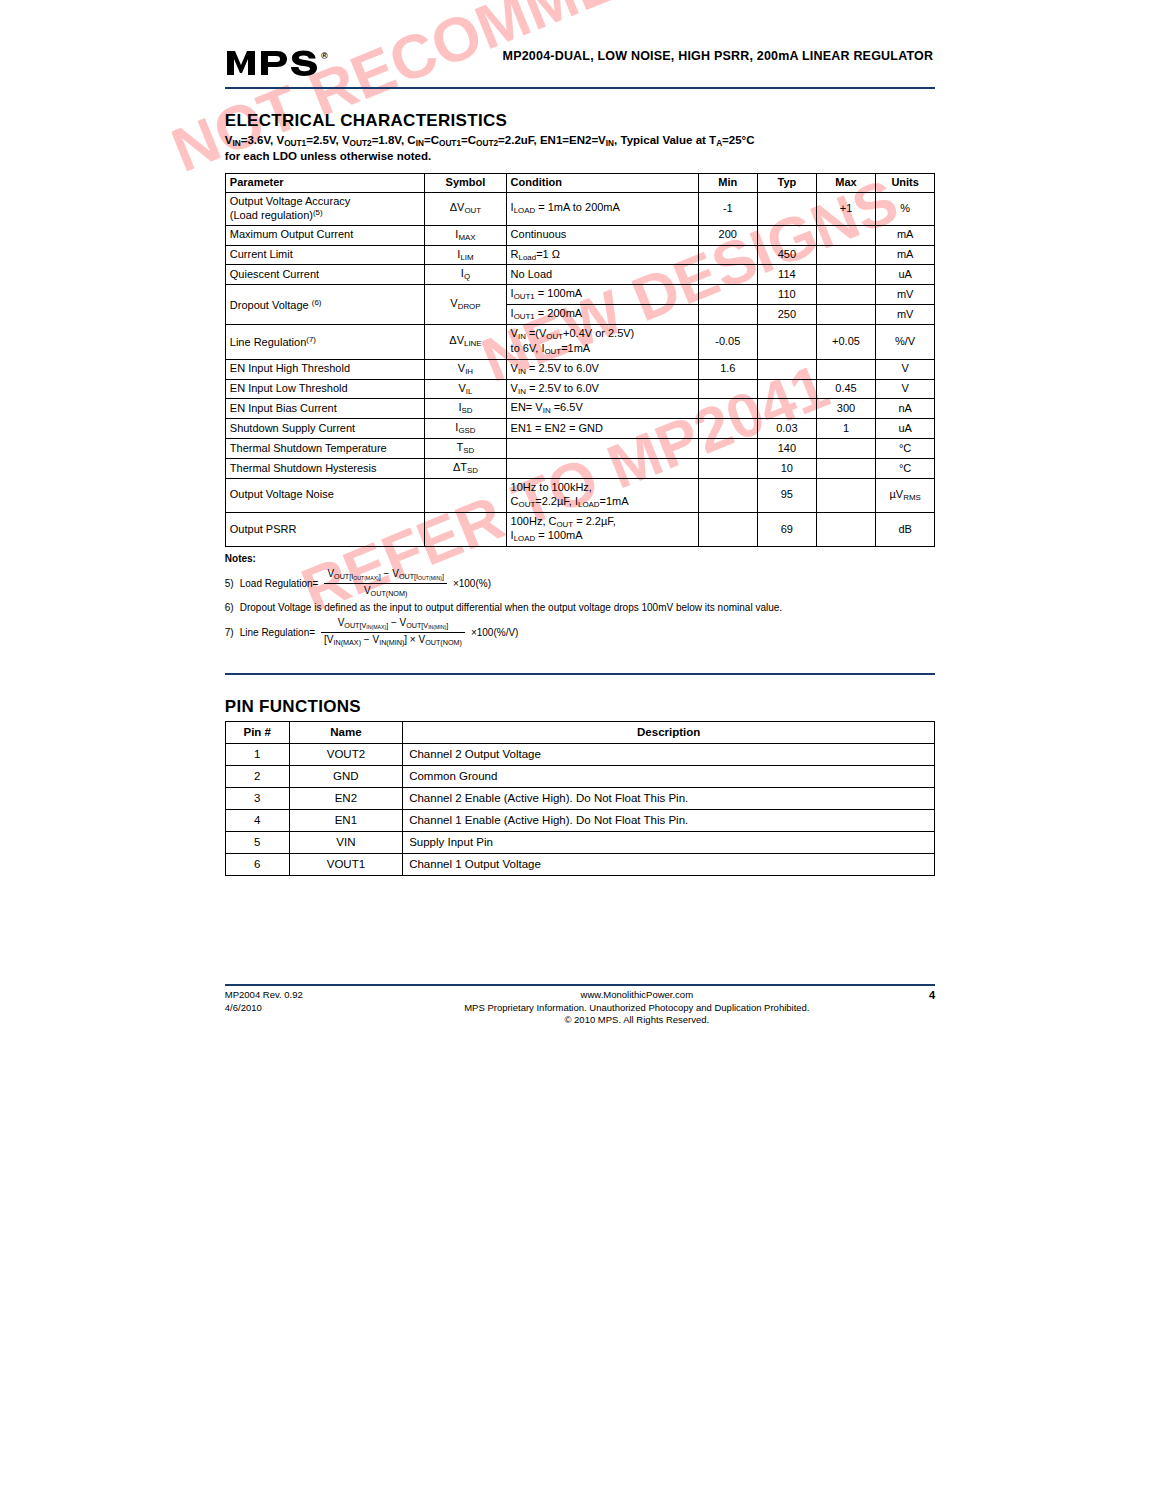NOT RECOMMENDED FOR
NEW DESIGNS
REFER TO MP2041
®
MP2004-DUAL, LOW NOISE, HIGH PSRR, 200mA LINEAR REGULATOR
ELECTRICAL CHARACTERISTICS
VIN=3.6V, VOUT1=2.5V, VOUT2=1.8V, CIN=COUT1=COUT2=2.2uF, EN1=EN2=VIN, Typical Value at TA=25°C
for each LDO unless otherwise noted.
| Parameter | Symbol | Condition | Min | Typ | Max | Units |
| --- | --- | --- | --- | --- | --- | --- |
| Output Voltage Accuracy (Load regulation) (5) | ΔV OUT | I LOAD = 1mA to 200mA | -1 | | +1 | % |
| Maximum Output Current | I MAX | Continuous | 200 | | | mA |
| Current Limit | I LIM | R Load =1 Ω | | 450 | | mA |
| Quiescent Current | I Q | No Load | | 114 | | uA |
| Dropout Voltage (6) | V DROP | I OUT1 = 100mA | | 110 | | mV |
| I OUT1 = 200mA | | 250 | | mV |
| Line Regulation (7) | ΔV LINE | V IN =(V OUT +0.4V or 2.5V) to 6V, I OUT =1mA | -0.05 | | +0.05 | %/V |
| EN Input High Threshold | V IH | V IN = 2.5V to 6.0V | 1.6 | | | V |
| EN Input Low Threshold | V IL | V IN = 2.5V to 6.0V | | | 0.45 | V |
| EN Input Bias Current | I SD | EN= V IN =6.5V | | | 300 | nA |
| Shutdown Supply Current | I GSD | EN1 = EN2 = GND | | 0.03 | 1 | uA |
| Thermal Shutdown Temperature | T SD | | | 140 | | °C |
| Thermal Shutdown Hysteresis | ΔT SD | | | 10 | | °C |
| Output Voltage Noise | | 10Hz to 100kHz, C OUT =2.2µF, I LOAD =1mA | | 95 | | µV RMS |
| Output PSRR | | 100Hz, C OUT = 2.2µF, I LOAD = 100mA | | 69 | | dB |
Notes:
5) Load Regulation= VOUT[IOUT(MAX)] − VOUT[IOUT(MIN)] VOUT(NOM) ×100(%)
6) Dropout Voltage is defined as the input to output differential when the output voltage drops 100mV below its nominal value.
7) Line Regulation= VOUT[VIN(MAX)] − VOUT[VIN(MIN)] [VIN(MAX) − VIN(MIN)] × VOUT(NOM) ×100(%/V)
PIN FUNCTIONS
| Pin # | Name | Description |
| --- | --- | --- |
| 1 | VOUT2 | Channel 2 Output Voltage |
| 2 | GND | Common Ground |
| 3 | EN2 | Channel 2 Enable (Active High). Do Not Float This Pin. |
| 4 | EN1 | Channel 1 Enable (Active High). Do Not Float This Pin. |
| 5 | VIN | Supply Input Pin |
| 6 | VOUT1 | Channel 1 Output Voltage |
MP2004 Rev. 0.92
4/6/2010
www.MonolithicPower.com
MPS Proprietary Information. Unauthorized Photocopy and Duplication Prohibited.
© 2010 MPS. All Rights Reserved.
4